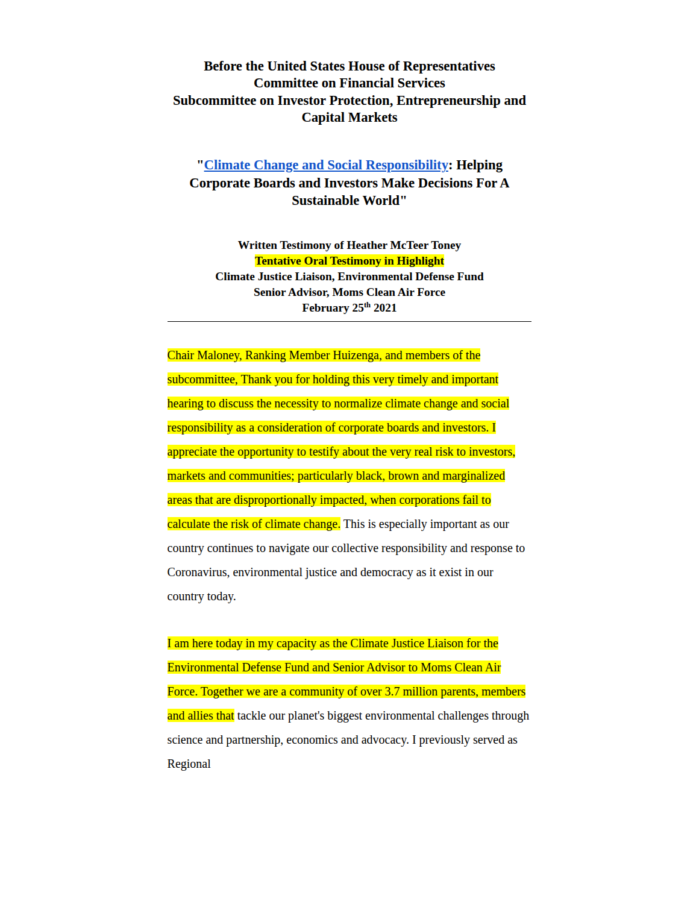Before the United States House of Representatives
Committee on Financial Services
Subcommittee on Investor Protection, Entrepreneurship and Capital Markets
"Climate Change and Social Responsibility: Helping Corporate Boards and Investors Make Decisions For A Sustainable World"
Written Testimony of Heather McTeer Toney
Tentative Oral Testimony in Highlight
Climate Justice Liaison, Environmental Defense Fund
Senior Advisor, Moms Clean Air Force
February 25th 2021
Chair Maloney, Ranking Member Huizenga, and members of the subcommittee, Thank you for holding this very timely and important hearing to discuss the necessity to normalize climate change and social responsibility as a consideration of corporate boards and investors. I appreciate the opportunity to testify about the very real risk to investors, markets and communities; particularly black, brown and marginalized areas that are disproportionally impacted, when corporations fail to calculate the risk of climate change. This is especially important as our country continues to navigate our collective responsibility and response to Coronavirus, environmental justice and democracy as it exist in our country today.
I am here today in my capacity as the Climate Justice Liaison for the Environmental Defense Fund and Senior Advisor to Moms Clean Air Force. Together we are a community of over 3.7 million parents, members and allies that tackle our planet's biggest environmental challenges through science and partnership, economics and advocacy. I previously served as Regional